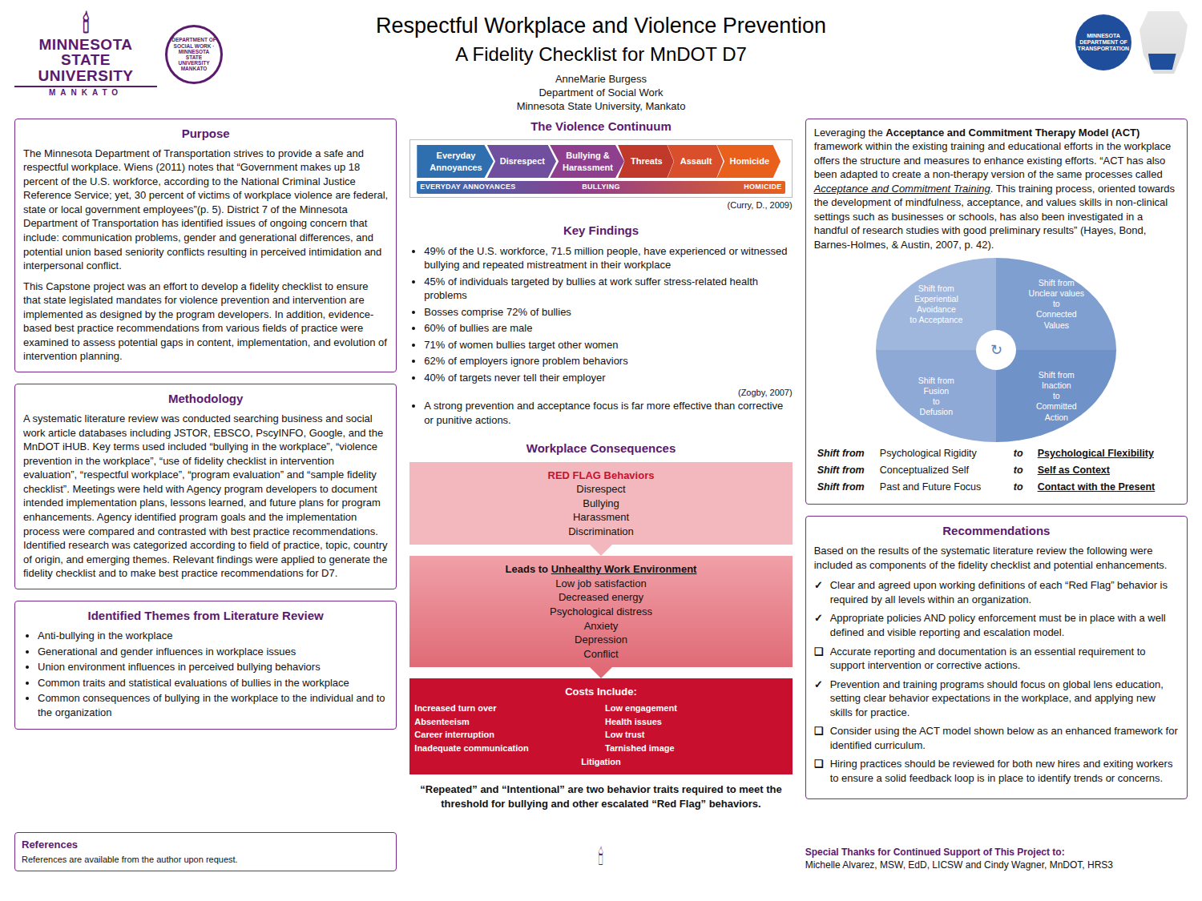🕯 MINNESOTA STATE UNIVERSITY MANKATO
DEPARTMENT OF SOCIAL WORK · MINNESOTA STATE UNIVERSITY MANKATO
Respectful Workplace and Violence Prevention
A Fidelity Checklist for MnDOT D7
AnneMarie Burgess
Department of Social Work
Minnesota State University, Mankato
MINNESOTA DEPARTMENT OF TRANSPORTATION
D7
Purpose
The Minnesota Department of Transportation strives to provide a safe and respectful workplace. Wiens (2011) notes that “Government makes up 18 percent of the U.S. workforce, according to the National Criminal Justice Reference Service; yet, 30 percent of victims of workplace violence are federal, state or local government employees”(p. 5). District 7 of the Minnesota Department of Transportation has identified issues of ongoing concern that include: communication problems, gender and generational differences, and potential union based seniority conflicts resulting in perceived intimidation and interpersonal conflict.
This Capstone project was an effort to develop a fidelity checklist to ensure that state legislated mandates for violence prevention and intervention are implemented as designed by the program developers. In addition, evidence-based best practice recommendations from various fields of practice were examined to assess potential gaps in content, implementation, and evolution of intervention planning.
Methodology
A systematic literature review was conducted searching business and social work article databases including JSTOR, EBSCO, PscyINFO, Google, and the MnDOT iHUB. Key terms used included “bullying in the workplace”, “violence prevention in the workplace”, “use of fidelity checklist in intervention evaluation”, “respectful workplace”, “program evaluation” and “sample fidelity checklist”. Meetings were held with Agency program developers to document intended implementation plans, lessons learned, and future plans for program enhancements. Agency identified program goals and the implementation process were compared and contrasted with best practice recommendations. Identified research was categorized according to field of practice, topic, country of origin, and emerging themes. Relevant findings were applied to generate the fidelity checklist and to make best practice recommendations for D7.
Identified Themes from Literature Review
Anti-bullying in the workplace
Generational and gender influences in workplace issues
Union environment influences in perceived bullying behaviors
Common traits and statistical evaluations of bullies in the workplace
Common consequences of bullying in the workplace to the individual and to the organization
The Violence Continuum
Everyday
Annoyances
Disrespect
Bullying &
Harassment
Threats
Assault
Homicide
EVERYDAY ANNOYANCES BULLYING HOMICIDE
(Curry, D., 2009)
Key Findings
49% of the U.S. workforce, 71.5 million people, have experienced or witnessed bullying and repeated mistreatment in their workplace
45% of individuals targeted by bullies at work suffer stress-related health problems
Bosses comprise 72% of bullies
60% of bullies are male
71% of women bullies target other women
62% of employers ignore problem behaviors
40% of targets never tell their employer
(Zogby, 2007)
A strong prevention and acceptance focus is far more effective than corrective or punitive actions.
Workplace Consequences
RED FLAG Behaviors
Disrespect
Bullying
Harassment
Discrimination
Leads to Unhealthy Work Environment
Low job satisfaction
Decreased energy
Psychological distress
Anxiety
Depression
Conflict
Costs Include:
Increased turn over
Low engagement
Absenteeism
Health issues
Career interruption
Low trust
Inadequate communication
Tarnished image
Litigation
“Repeated” and “Intentional” are two behavior traits required to meet the threshold for bullying and other escalated “Red Flag” behaviors.
Leveraging the Acceptance and Commitment Therapy Model (ACT) framework within the existing training and educational efforts in the workplace offers the structure and measures to enhance existing efforts. “ACT has also been adapted to create a non-therapy version of the same processes called Acceptance and Commitment Training. This training process, oriented towards the development of mindfulness, acceptance, and values skills in non-clinical settings such as businesses or schools, has also been investigated in a handful of research studies with good preliminary results” (Hayes, Bond, Barnes-Holmes, & Austin, 2007, p. 42).
Shift from
Experiential
Avoidance
to Acceptance
Shift from
Unclear values
to
Connected
Values
Shift from
Fusion
to
Defusion
Shift from
Inaction
to
Committed
Action
↻
| Shift from | Psychological Rigidity | to | Psychological Flexibility |
| Shift from | Conceptualized Self | to | Self as Context |
| Shift from | Past and Future Focus | to | Contact with the Present |
Recommendations
Based on the results of the systematic literature review the following were included as components of the fidelity checklist and potential enhancements.
✓Clear and agreed upon working definitions of each “Red Flag” behavior is required by all levels within an organization.
✓Appropriate policies AND policy enforcement must be in place with a well defined and visible reporting and escalation model.
❑Accurate reporting and documentation is an essential requirement to support intervention or corrective actions.
✓Prevention and training programs should focus on global lens education, setting clear behavior expectations in the workplace, and applying new skills for practice.
❑Consider using the ACT model shown below as an enhanced framework for identified curriculum.
❑Hiring practices should be reviewed for both new hires and exiting workers to ensure a solid feedback loop is in place to identify trends or concerns.
References
References are available from the author upon request.
🕯
Special Thanks for Continued Support of This Project to:
Michelle Alvarez, MSW, EdD, LICSW and Cindy Wagner, MnDOT, HRS3